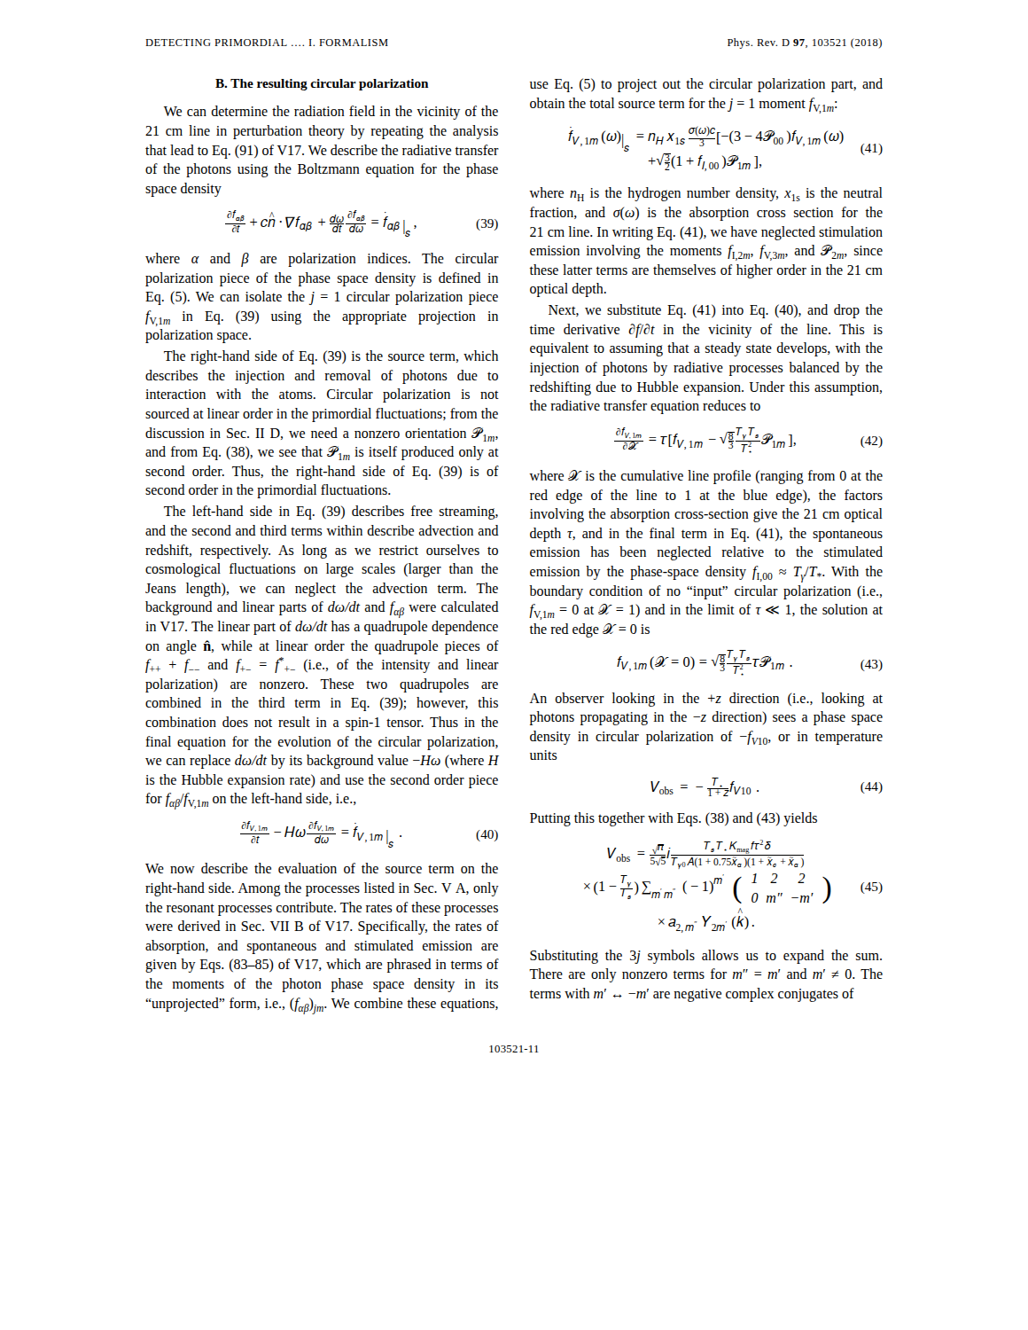Detecting primordial …. I. Formalism
Phys. Rev. D 97, 103521 (2018)
B. The resulting circular polarization
We can determine the radiation field in the vicinity of the 21 cm line in perturbation theory by repeating the analysis that lead to Eq. (91) of V17. We describe the radiative transfer of the photons using the Boltzmann equation for the phase space density
∂fαβ∂t + cn^ · ∇ fαβ + dωdt ∂fαβdω = f˙αβ |s , (39)
where α and β are polarization indices. The circular polarization piece of the phase space density is defined in Eq. (5). We can isolate the j = 1 circular polarization piece fV,1m in Eq. (39) using the appropriate projection in polarization space.
The right-hand side of Eq. (39) is the source term, which describes the injection and removal of photons due to interaction with the atoms. Circular polarization is not sourced at linear order in the primordial fluctuations; from the discussion in Sec. II D, we need a nonzero orientation 𝒫1m, and from Eq. (38), we see that 𝒫1m is itself produced only at second order. Thus, the right-hand side of Eq. (39) is of second order in the primordial fluctuations.
The left-hand side in Eq. (39) describes free streaming, and the second and third terms within describe advection and redshift, respectively. As long as we restrict ourselves to cosmological fluctuations on large scales (larger than the Jeans length), we can neglect the advection term. The background and linear parts of dω/dt and fαβ were calculated in V17. The linear part of dω/dt has a quadrupole dependence on angle n̂, while at linear order the quadrupole pieces of f++ + f−− and f+− = f*+− (i.e., of the intensity and linear polarization) are nonzero. These two quadrupoles are combined in the third term in Eq. (39); however, this combination does not result in a spin-1 tensor. Thus in the final equation for the evolution of the circular polarization, we can replace dω/dt by its background value −Hω (where H is the Hubble expansion rate) and use the second order piece for fαβ/fV,1m on the left-hand side, i.e.,
∂fV,1m∂t − Hω ∂fV,1mdω = f˙V,1m |s . (40)
We now describe the evaluation of the source term on the right-hand side. Among the processes listed in Sec. V A, only the resonant processes contribute. The rates of these processes were derived in Sec. VII B of V17. Specifically, the rates of absorption, and spontaneous and stimulated emission are given by Eqs. (83–85) of V17, which are phrased in terms of the moments of the photon phase space density in its “unprojected” form, i.e., (fαβ)jm. We combine these equations, use Eq. (5) to project out the circular polarization part, and obtain the total source term for the j = 1 moment fV,1m:
f˙V,1m (ω) |s = nH x1s σ(ω)c3 [ −(3−4𝒫00) fV,1m (ω)
+ 32 (1+fI,00) 𝒫1m ] , (41)
where nH is the hydrogen number density, x1s is the neutral fraction, and σ(ω) is the absorption cross section for the 21 cm line. In writing Eq. (41), we have neglected stimulation emission involving the moments fI,2m, fV,3m, and 𝒫2m, since these latter terms are themselves of higher order in the 21 cm optical depth.
Next, we substitute Eq. (41) into Eq. (40), and drop the time derivative ∂f/∂t in the vicinity of the line. This is equivalent to assuming that a steady state develops, with the injection of photons by radiative processes balanced by the redshifting due to Hubble expansion. Under this assumption, the radiative transfer equation reduces to
∂fV,1m∂𝒳 = τ [ fV,1m − 83 TγTsT⋆2 𝒫1m ] , (42)
where 𝒳 is the cumulative line profile (ranging from 0 at the red edge of the line to 1 at the blue edge), the factors involving the absorption cross-section give the 21 cm optical depth τ, and in the final term in Eq. (41), the spontaneous emission has been neglected relative to the stimulated emission by the phase-space density fI,00 ≈ Tγ/T*. With the boundary condition of no “input” circular polarization (i.e., fV,1m = 0 at 𝒳 = 1) and in the limit of τ ≪ 1, the solution at the red edge 𝒳 = 0 is
fV,1m (𝒳=0) = 83 TγTsT⋆2 τ 𝒫1m . (43)
An observer looking in the +z direction (i.e., looking at photons propagating in the −z direction) sees a phase space density in circular polarization of −fV10, or in temperature units
Vobs = − T⋆1+z fV10 . (44)
Putting this together with Eqs. (38) and (43) yields
Vobs = π55 i TsT⋆Kmagfτ2δ Tγ0A(1+0.75x~α)(1+x~c+x~α)
× ( 1−TγTs ) ∑m′m″ (−1)m′ (
| 1 | 2 | 2 |
| 0 | m″ | −m′ |
)
× a2,m″ Y2m′ (k^) . (45)
Substituting the 3j symbols allows us to expand the sum. There are only nonzero terms for m″ = m′ and m′ ≠ 0. The terms with m′ ↔ −m′ are negative complex conjugates of
103521-11